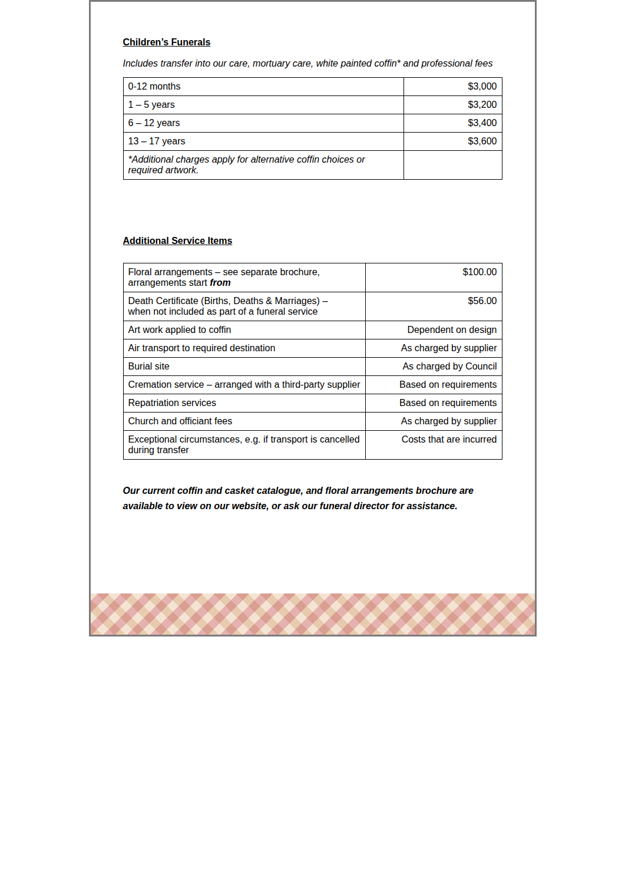Children’s Funerals
Includes transfer into our care, mortuary care, white painted coffin* and professional fees
| 0-12 months | $3,000 |
| 1 – 5 years | $3,200 |
| 6 – 12 years | $3,400 |
| 13 – 17 years | $3,600 |
| *Additional charges apply for alternative coffin choices or required artwork. | |
Additional Service Items
| Floral arrangements – see separate brochure, arrangements start from | $100.00 |
| Death Certificate (Births, Deaths & Marriages) – when not included as part of a funeral service | $56.00 |
| Art work applied to coffin | Dependent on design |
| Air transport to required destination | As charged by supplier |
| Burial site | As charged by Council |
| Cremation service – arranged with a third-party supplier | Based on requirements |
| Repatriation services | Based on requirements |
| Church and officiant fees | As charged by supplier |
| Exceptional circumstances, e.g. if transport is cancelled during transfer | Costs that are incurred |
Our current coffin and casket catalogue, and floral arrangements brochure are available to view on our website, or ask our funeral director for assistance.